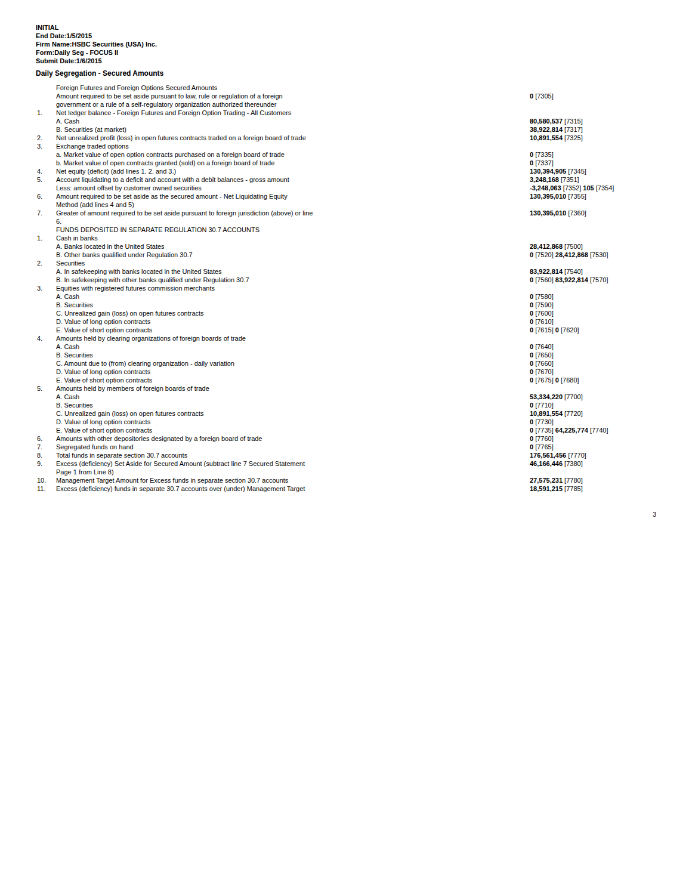INITIAL
End Date:1/5/2015
Firm Name:HSBC Securities (USA) Inc.
Form:Daily Seg - FOCUS II
Submit Date:1/6/2015
Daily Segregation - Secured Amounts
| | Foreign Futures and Foreign Options Secured Amounts | |
| | Amount required to be set aside pursuant to law, rule or regulation of a foreign | 0 [7305] |
| | government or a rule of a self-regulatory organization authorized thereunder | |
| 1. | Net ledger balance - Foreign Futures and Foreign Option Trading - All Customers | |
| | A. Cash | 80,580,537 [7315] |
| | B. Securities (at market) | 38,922,814 [7317] |
| 2. | Net unrealized profit (loss) in open futures contracts traded on a foreign board of trade | 10,891,554 [7325] |
| 3. | Exchange traded options | |
| | a. Market value of open option contracts purchased on a foreign board of trade | 0 [7335] |
| | b. Market value of open contracts granted (sold) on a foreign board of trade | 0 [7337] |
| 4. | Net equity (deficit) (add lines 1. 2. and 3.) | 130,394,905 [7345] |
| 5. | Account liquidating to a deficit and account with a debit balances - gross amount | 3,248,168 [7351] |
| | Less: amount offset by customer owned securities | -3,248,063 [7352] 105 [7354] |
| 6. | Amount required to be set aside as the secured amount - Net Liquidating Equity | 130,395,010 [7355] |
| | Method (add lines 4 and 5) | |
| 7. | Greater of amount required to be set aside pursuant to foreign jurisdiction (above) or line | 130,395,010 [7360] |
| | 6. | |
| | FUNDS DEPOSITED IN SEPARATE REGULATION 30.7 ACCOUNTS | |
| 1. | Cash in banks | |
| | A. Banks located in the United States | 28,412,868 [7500] |
| | B. Other banks qualified under Regulation 30.7 | 0 [7520] 28,412,868 [7530] |
| 2. | Securities | |
| | A. In safekeeping with banks located in the United States | 83,922,814 [7540] |
| | B. In safekeeping with other banks qualified under Regulation 30.7 | 0 [7560] 83,922,814 [7570] |
| 3. | Equities with registered futures commission merchants | |
| | A. Cash | 0 [7580] |
| | B. Securities | 0 [7590] |
| | C. Unrealized gain (loss) on open futures contracts | 0 [7600] |
| | D. Value of long option contracts | 0 [7610] |
| | E. Value of short option contracts | 0 [7615] 0 [7620] |
| 4. | Amounts held by clearing organizations of foreign boards of trade | |
| | A. Cash | 0 [7640] |
| | B. Securities | 0 [7650] |
| | C. Amount due to (from) clearing organization - daily variation | 0 [7660] |
| | D. Value of long option contracts | 0 [7670] |
| | E. Value of short option contracts | 0 [7675] 0 [7680] |
| 5. | Amounts held by members of foreign boards of trade | |
| | A. Cash | 53,334,220 [7700] |
| | B. Securities | 0 [7710] |
| | C. Unrealized gain (loss) on open futures contracts | 10,891,554 [7720] |
| | D. Value of long option contracts | 0 [7730] |
| | E. Value of short option contracts | 0 [7735] 64,225,774 [7740] |
| 6. | Amounts with other depositories designated by a foreign board of trade | 0 [7760] |
| 7. | Segregated funds on hand | 0 [7765] |
| 8. | Total funds in separate section 30.7 accounts | 176,561,456 [7770] |
| 9. | Excess (deficiency) Set Aside for Secured Amount (subtract line 7 Secured Statement | 46,166,446 [7380] |
| | Page 1 from Line 8) | |
| 10. | Management Target Amount for Excess funds in separate section 30.7 accounts | 27,575,231 [7780] |
| 11. | Excess (deficiency) funds in separate 30.7 accounts over (under) Management Target | 18,591,215 [7785] |
3